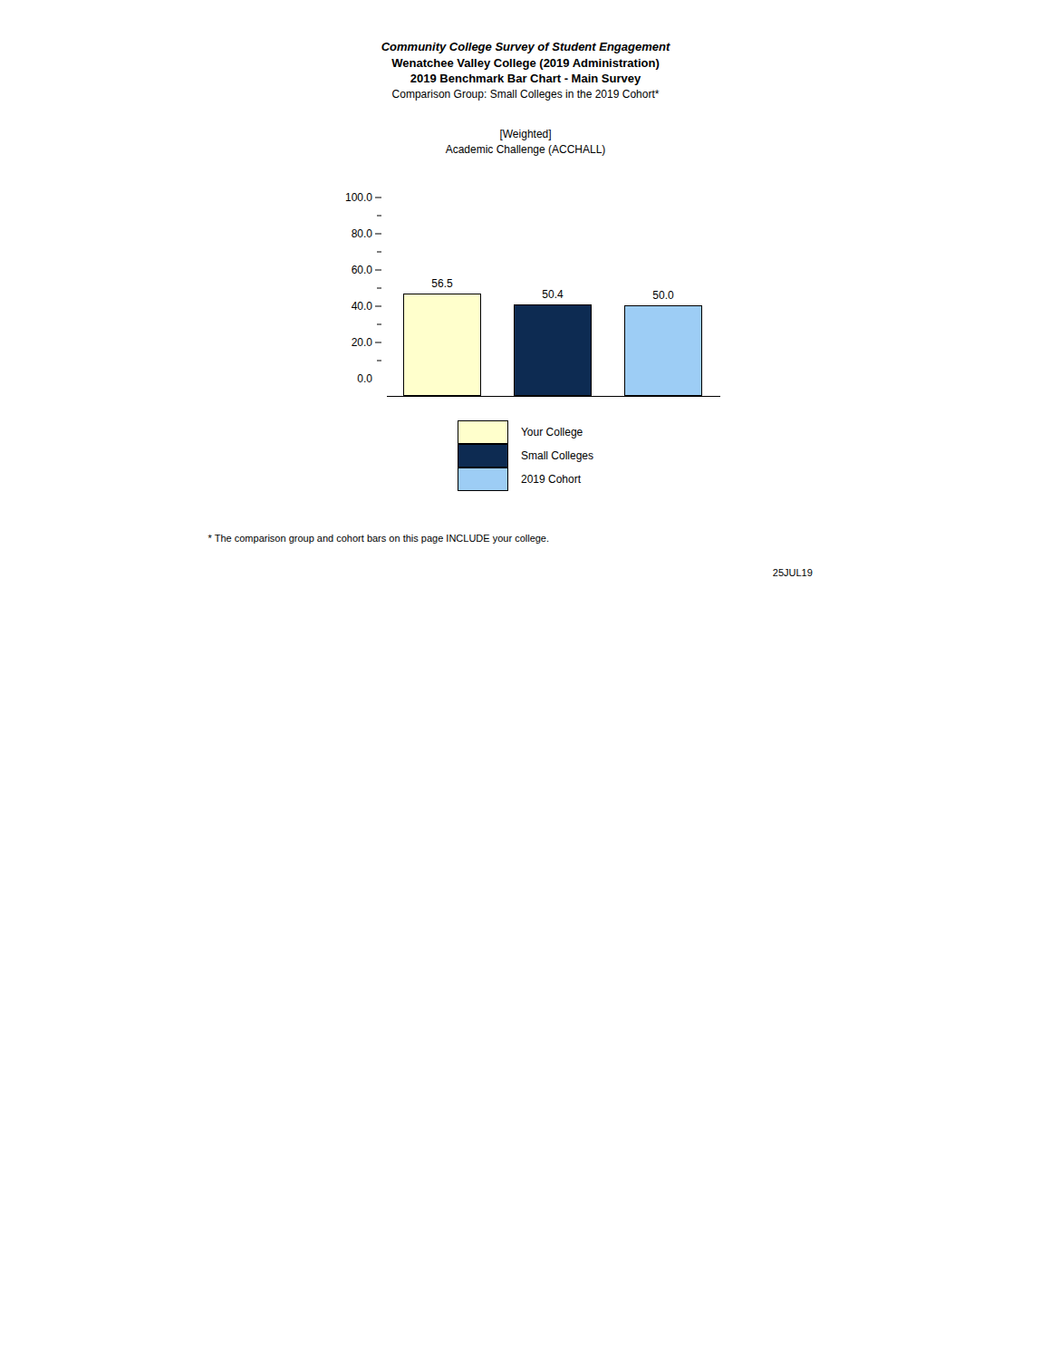Community College Survey of Student Engagement
Wenatchee Valley College (2019 Administration)
2019 Benchmark Bar Chart - Main Survey
Comparison Group: Small Colleges in the 2019 Cohort*
[Weighted]
Academic Challenge (ACCHALL)
100.0
80.0
60.0
40.0
20.0
0.0
56.5
50.4
50.0
Your College
Small Colleges
2019 Cohort
* The comparison group and cohort bars on this page INCLUDE your college.
25JUL19